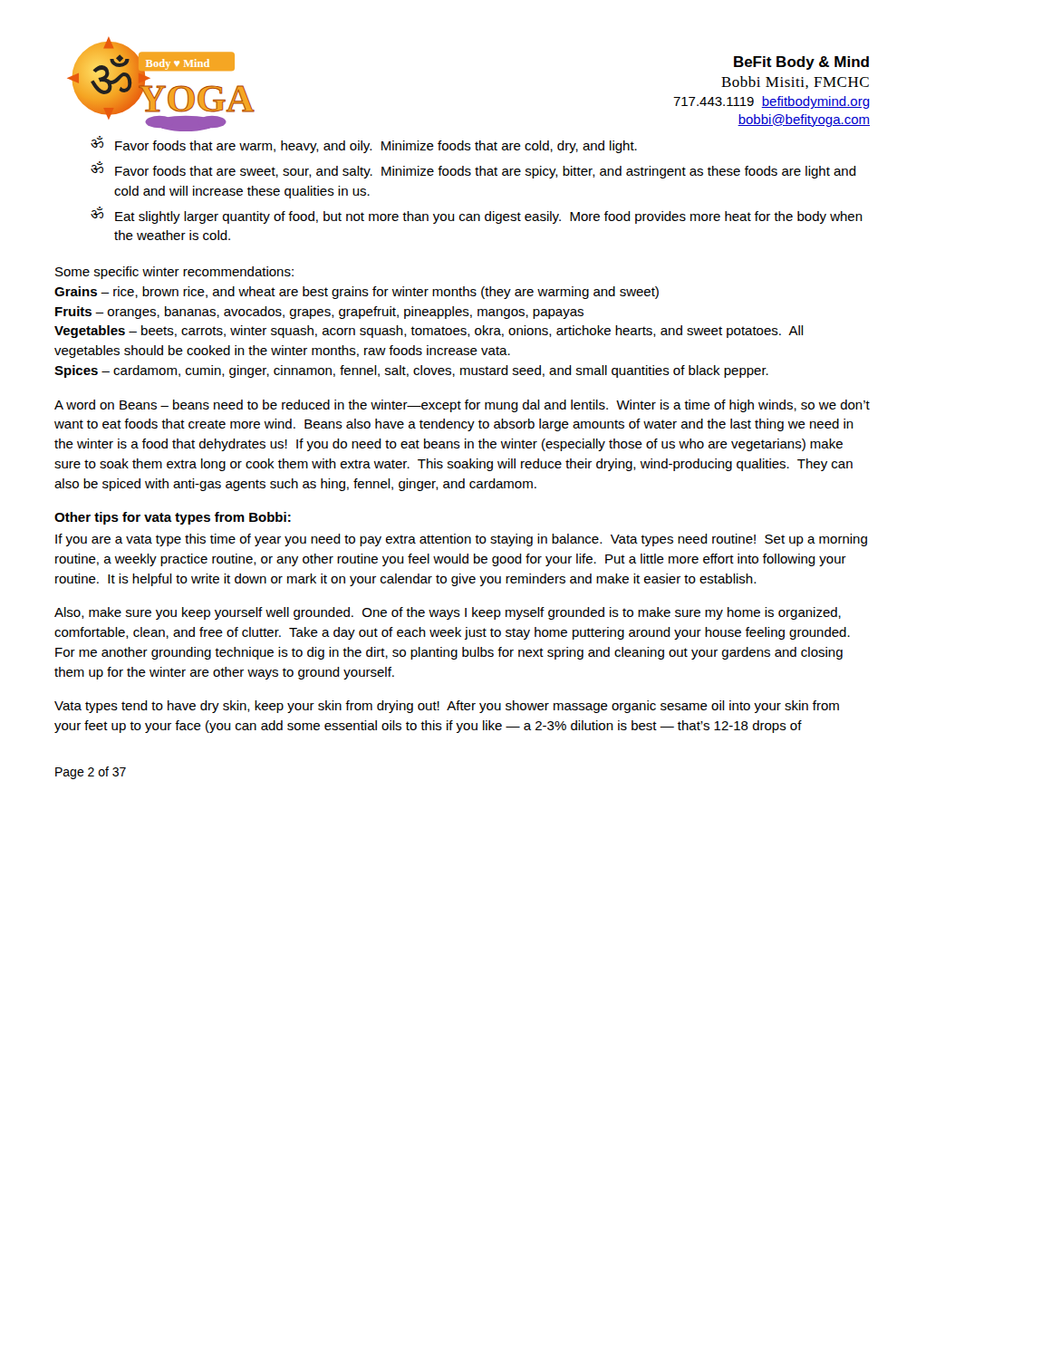BeFit Body & Mind
Bobbi Misiti, FMCHC
717.443.1119 befitbodymind.org
bobbi@befityoga.com
Favor foods that are warm, heavy, and oily. Minimize foods that are cold, dry, and light.
Favor foods that are sweet, sour, and salty. Minimize foods that are spicy, bitter, and astringent as these foods are light and cold and will increase these qualities in us.
Eat slightly larger quantity of food, but not more than you can digest easily. More food provides more heat for the body when the weather is cold.
Some specific winter recommendations:
Grains – rice, brown rice, and wheat are best grains for winter months (they are warming and sweet)
Fruits – oranges, bananas, avocados, grapes, grapefruit, pineapples, mangos, papayas
Vegetables – beets, carrots, winter squash, acorn squash, tomatoes, okra, onions, artichoke hearts, and sweet potatoes. All vegetables should be cooked in the winter months, raw foods increase vata.
Spices – cardamom, cumin, ginger, cinnamon, fennel, salt, cloves, mustard seed, and small quantities of black pepper.
A word on Beans – beans need to be reduced in the winter—except for mung dal and lentils. Winter is a time of high winds, so we don’t want to eat foods that create more wind. Beans also have a tendency to absorb large amounts of water and the last thing we need in the winter is a food that dehydrates us! If you do need to eat beans in the winter (especially those of us who are vegetarians) make sure to soak them extra long or cook them with extra water. This soaking will reduce their drying, wind-producing qualities. They can also be spiced with anti-gas agents such as hing, fennel, ginger, and cardamom.
Other tips for vata types from Bobbi:
If you are a vata type this time of year you need to pay extra attention to staying in balance. Vata types need routine! Set up a morning routine, a weekly practice routine, or any other routine you feel would be good for your life. Put a little more effort into following your routine. It is helpful to write it down or mark it on your calendar to give you reminders and make it easier to establish.
Also, make sure you keep yourself well grounded. One of the ways I keep myself grounded is to make sure my home is organized, comfortable, clean, and free of clutter. Take a day out of each week just to stay home puttering around your house feeling grounded. For me another grounding technique is to dig in the dirt, so planting bulbs for next spring and cleaning out your gardens and closing them up for the winter are other ways to ground yourself.
Vata types tend to have dry skin, keep your skin from drying out! After you shower massage organic sesame oil into your skin from your feet up to your face (you can add some essential oils to this if you like — a 2-3% dilution is best — that’s 12-18 drops of
Page 2 of 37